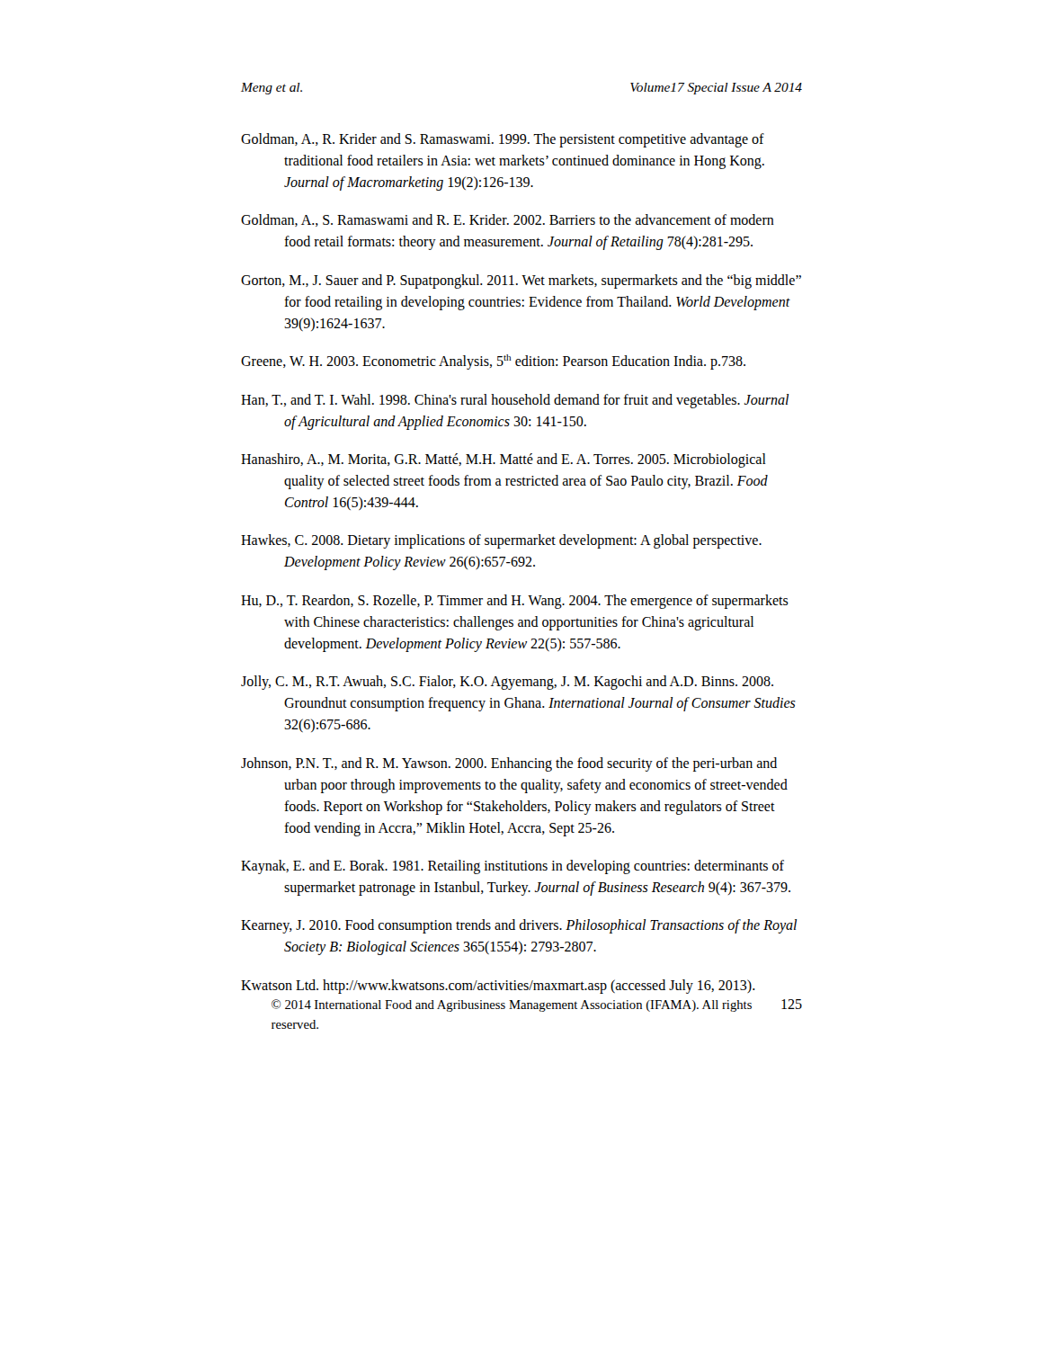Meng et al. Volume17 Special Issue A 2014
Goldman, A., R. Krider and S. Ramaswami. 1999. The persistent competitive advantage of traditional food retailers in Asia: wet markets’ continued dominance in Hong Kong. Journal of Macromarketing 19(2):126-139.
Goldman, A., S. Ramaswami and R. E. Krider. 2002. Barriers to the advancement of modern food retail formats: theory and measurement. Journal of Retailing 78(4):281-295.
Gorton, M., J. Sauer and P. Supatpongkul. 2011. Wet markets, supermarkets and the “big middle” for food retailing in developing countries: Evidence from Thailand. World Development 39(9):1624-1637.
Greene, W. H. 2003. Econometric Analysis, 5th edition: Pearson Education India. p.738.
Han, T., and T. I. Wahl. 1998. China's rural household demand for fruit and vegetables. Journal of Agricultural and Applied Economics 30: 141-150.
Hanashiro, A., M. Morita, G.R. Matté, M.H. Matté and E. A. Torres. 2005. Microbiological quality of selected street foods from a restricted area of Sao Paulo city, Brazil. Food Control 16(5):439-444.
Hawkes, C. 2008. Dietary implications of supermarket development: A global perspective. Development Policy Review 26(6):657-692.
Hu, D., T. Reardon, S. Rozelle, P. Timmer and H. Wang. 2004. The emergence of supermarkets with Chinese characteristics: challenges and opportunities for China's agricultural development. Development Policy Review 22(5): 557-586.
Jolly, C. M., R.T. Awuah, S.C. Fialor, K.O. Agyemang, J. M. Kagochi and A.D. Binns. 2008. Groundnut consumption frequency in Ghana. International Journal of Consumer Studies 32(6):675-686.
Johnson, P.N. T., and R. M. Yawson. 2000. Enhancing the food security of the peri-urban and urban poor through improvements to the quality, safety and economics of street-vended foods. Report on Workshop for “Stakeholders, Policy makers and regulators of Street food vending in Accra,” Miklin Hotel, Accra, Sept 25-26.
Kaynak, E. and E. Borak. 1981. Retailing institutions in developing countries: determinants of supermarket patronage in Istanbul, Turkey. Journal of Business Research 9(4): 367-379.
Kearney, J. 2010. Food consumption trends and drivers. Philosophical Transactions of the Royal Society B: Biological Sciences 365(1554): 2793-2807.
Kwatson Ltd. http://www.kwatsons.com/activities/maxmart.asp (accessed July 16, 2013).
© 2014 International Food and Agribusiness Management Association (IFAMA). All rights reserved. 125